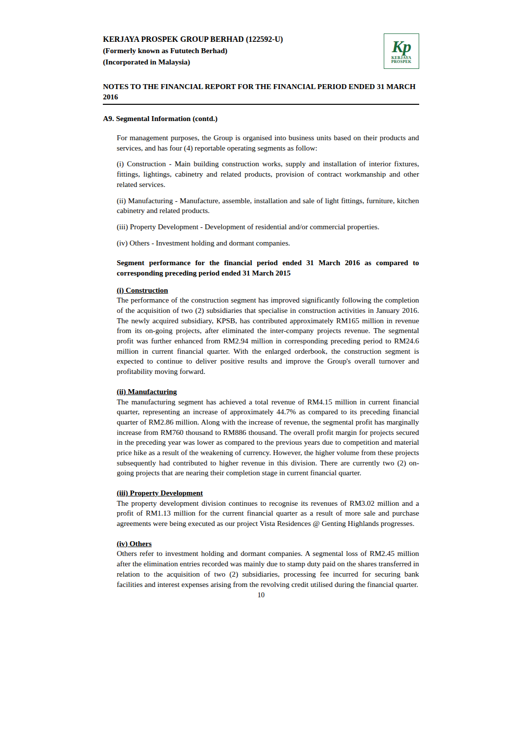KERJAYA PROSPEK GROUP BERHAD (122592-U)
(Formerly known as Fututech Berhad)
(Incorporated in Malaysia)
Kp
KERJAYA
PROSPEK
NOTES TO THE FINANCIAL REPORT FOR THE FINANCIAL PERIOD ENDED 31 MARCH 2016
A9. Segmental Information (contd.)
For management purposes, the Group is organised into business units based on their products and services, and has four (4) reportable operating segments as follow:
(i) Construction - Main building construction works, supply and installation of interior fixtures, fittings, lightings, cabinetry and related products, provision of contract workmanship and other related services.
(ii) Manufacturing - Manufacture, assemble, installation and sale of light fittings, furniture, kitchen cabinetry and related products.
(iii) Property Development - Development of residential and/or commercial properties.
(iv) Others - Investment holding and dormant companies.
Segment performance for the financial period ended 31 March 2016 as compared to corresponding preceding period ended 31 March 2015
(i) Construction
The performance of the construction segment has improved significantly following the completion of the acquisition of two (2) subsidiaries that specialise in construction activities in January 2016. The newly acquired subsidiary, KPSB, has contributed approximately RM165 million in revenue from its on-going projects, after eliminated the inter-company projects revenue. The segmental profit was further enhanced from RM2.94 million in corresponding preceding period to RM24.6 million in current financial quarter. With the enlarged orderbook, the construction segment is expected to continue to deliver positive results and improve the Group's overall turnover and profitability moving forward.
(ii) Manufacturing
The manufacturing segment has achieved a total revenue of RM4.15 million in current financial quarter, representing an increase of approximately 44.7% as compared to its preceding financial quarter of RM2.86 million. Along with the increase of revenue, the segmental profit has marginally increase from RM760 thousand to RM886 thousand. The overall profit margin for projects secured in the preceding year was lower as compared to the previous years due to competition and material price hike as a result of the weakening of currency. However, the higher volume from these projects subsequently had contributed to higher revenue in this division. There are currently two (2) on-going projects that are nearing their completion stage in current financial quarter.
(iii) Property Development
The property development division continues to recognise its revenues of RM3.02 million and a profit of RM1.13 million for the current financial quarter as a result of more sale and purchase agreements were being executed as our project Vista Residences @ Genting Highlands progresses.
(iv) Others
Others refer to investment holding and dormant companies. A segmental loss of RM2.45 million after the elimination entries recorded was mainly due to stamp duty paid on the shares transferred in relation to the acquisition of two (2) subsidiaries, processing fee incurred for securing bank facilities and interest expenses arising from the revolving credit utilised during the financial quarter.
10